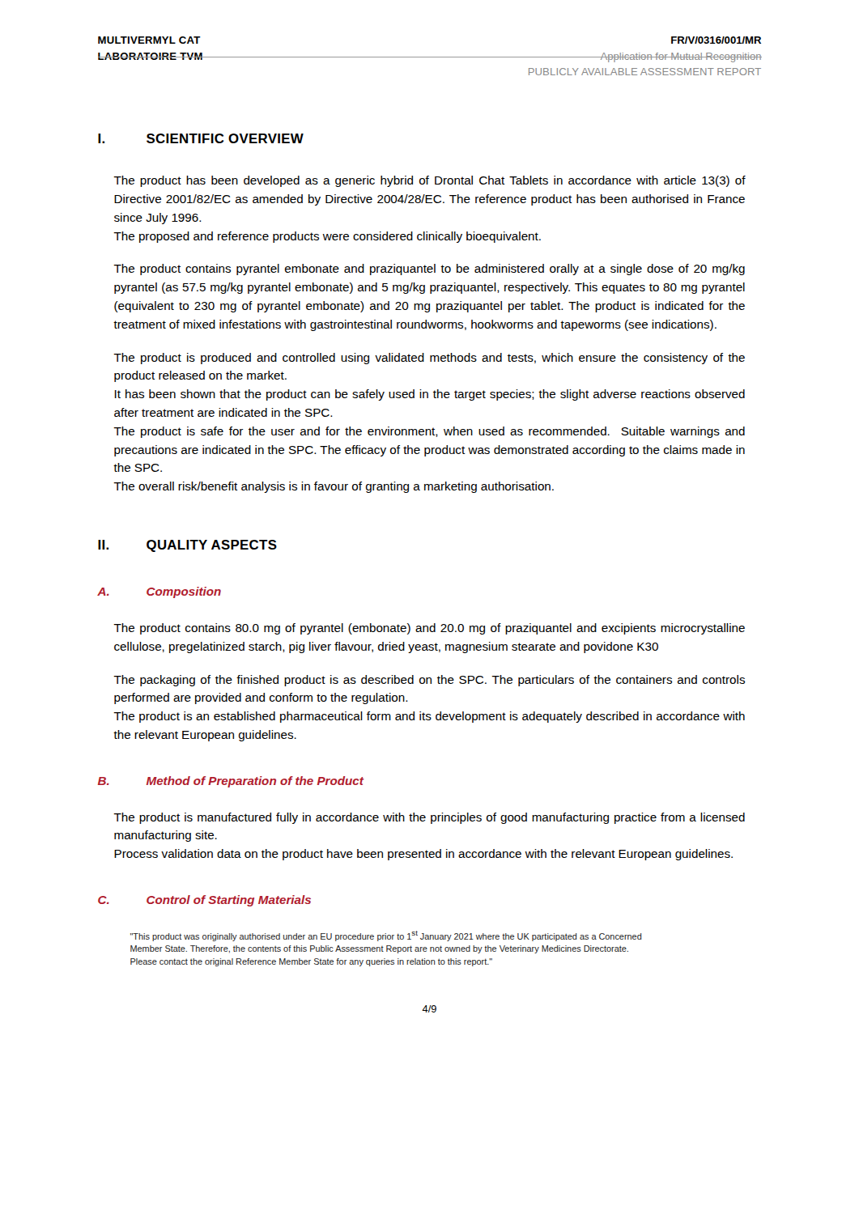MULTIVERMYL CAT
LABORATOIRE TVM
FR/V/0316/001/MR
Application for Mutual Recognition
PUBLICLY AVAILABLE ASSESSMENT REPORT
I. SCIENTIFIC OVERVIEW
The product has been developed as a generic hybrid of Drontal Chat Tablets in accordance with article 13(3) of Directive 2001/82/EC as amended by Directive 2004/28/EC. The reference product has been authorised in France since July 1996.
The proposed and reference products were considered clinically bioequivalent.
The product contains pyrantel embonate and praziquantel to be administered orally at a single dose of 20 mg/kg pyrantel (as 57.5 mg/kg pyrantel embonate) and 5 mg/kg praziquantel, respectively. This equates to 80 mg pyrantel (equivalent to 230 mg of pyrantel embonate) and 20 mg praziquantel per tablet. The product is indicated for the treatment of mixed infestations with gastrointestinal roundworms, hookworms and tapeworms (see indications).
The product is produced and controlled using validated methods and tests, which ensure the consistency of the product released on the market.
It has been shown that the product can be safely used in the target species; the slight adverse reactions observed after treatment are indicated in the SPC.
The product is safe for the user and for the environment, when used as recommended. Suitable warnings and precautions are indicated in the SPC. The efficacy of the product was demonstrated according to the claims made in the SPC.
The overall risk/benefit analysis is in favour of granting a marketing authorisation.
II. QUALITY ASPECTS
A. Composition
The product contains 80.0 mg of pyrantel (embonate) and 20.0 mg of praziquantel and excipients microcrystalline cellulose, pregelatinized starch, pig liver flavour, dried yeast, magnesium stearate and povidone K30
The packaging of the finished product is as described on the SPC. The particulars of the containers and controls performed are provided and conform to the regulation.
The product is an established pharmaceutical form and its development is adequately described in accordance with the relevant European guidelines.
B. Method of Preparation of the Product
The product is manufactured fully in accordance with the principles of good manufacturing practice from a licensed manufacturing site.
Process validation data on the product have been presented in accordance with the relevant European guidelines.
C. Control of Starting Materials
"This product was originally authorised under an EU procedure prior to 1st January 2021 where the UK participated as a Concerned Member State. Therefore, the contents of this Public Assessment Report are not owned by the Veterinary Medicines Directorate. Please contact the original Reference Member State for any queries in relation to this report."
4/9